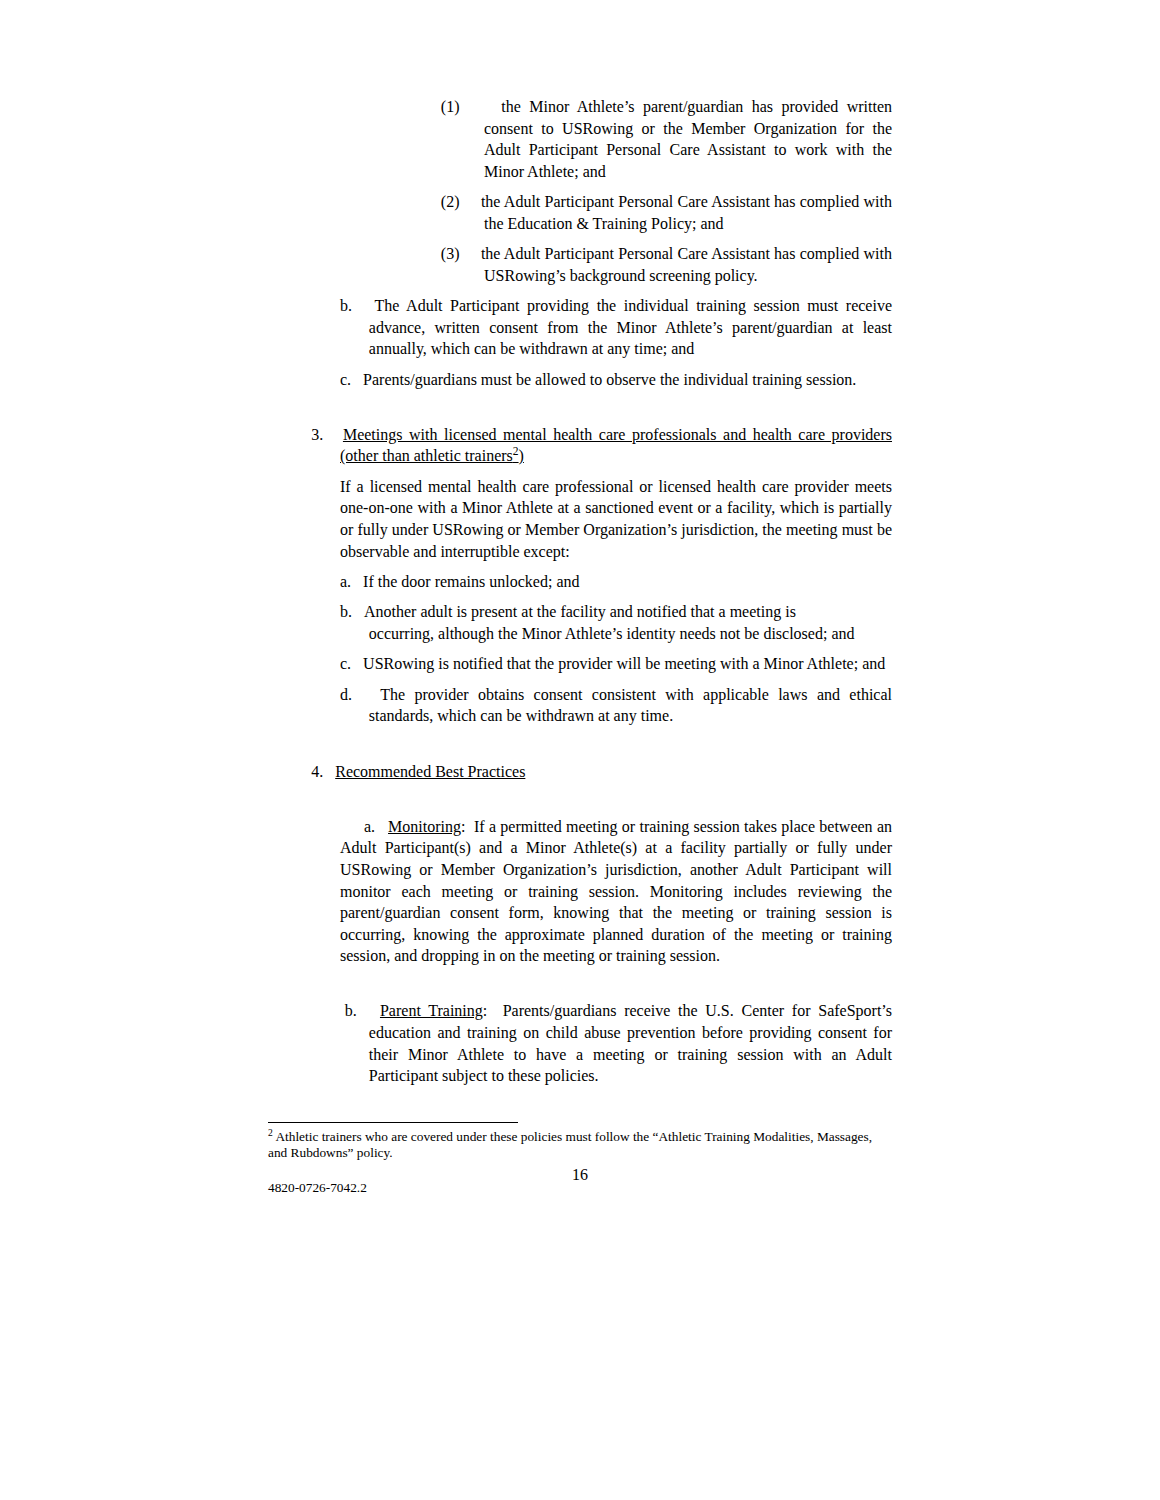(1) the Minor Athlete’s parent/guardian has provided written consent to USRowing or the Member Organization for the Adult Participant Personal Care Assistant to work with the Minor Athlete; and
(2) the Adult Participant Personal Care Assistant has complied with the Education & Training Policy; and
(3) the Adult Participant Personal Care Assistant has complied with USRowing’s background screening policy.
b. The Adult Participant providing the individual training session must receive advance, written consent from the Minor Athlete’s parent/guardian at least annually, which can be withdrawn at any time; and
c. Parents/guardians must be allowed to observe the individual training session.
3. Meetings with licensed mental health care professionals and health care providers (other than athletic trainers2)
If a licensed mental health care professional or licensed health care provider meets one-on-one with a Minor Athlete at a sanctioned event or a facility, which is partially or fully under USRowing or Member Organization’s jurisdiction, the meeting must be observable and interruptible except:
a. If the door remains unlocked; and
b. Another adult is present at the facility and notified that a meeting is
occurring, although the Minor Athlete’s identity needs not be disclosed; and
c. USRowing is notified that the provider will be meeting with a Minor Athlete; and
d. The provider obtains consent consistent with applicable laws and ethical standards, which can be withdrawn at any time.
4. Recommended Best Practices
a. Monitoring: If a permitted meeting or training session takes place between an Adult Participant(s) and a Minor Athlete(s) at a facility partially or fully under USRowing or Member Organization’s jurisdiction, another Adult Participant will monitor each meeting or training session. Monitoring includes reviewing the parent/guardian consent form, knowing that the meeting or training session is occurring, knowing the approximate planned duration of the meeting or training session, and dropping in on the meeting or training session.
b. Parent Training: Parents/guardians receive the U.S. Center for SafeSport’s education and training on child abuse prevention before providing consent for their Minor Athlete to have a meeting or training session with an Adult Participant subject to these policies.
2 Athletic trainers who are covered under these policies must follow the “Athletic Training Modalities, Massages, and Rubdowns” policy.
16
4820-0726-7042.2